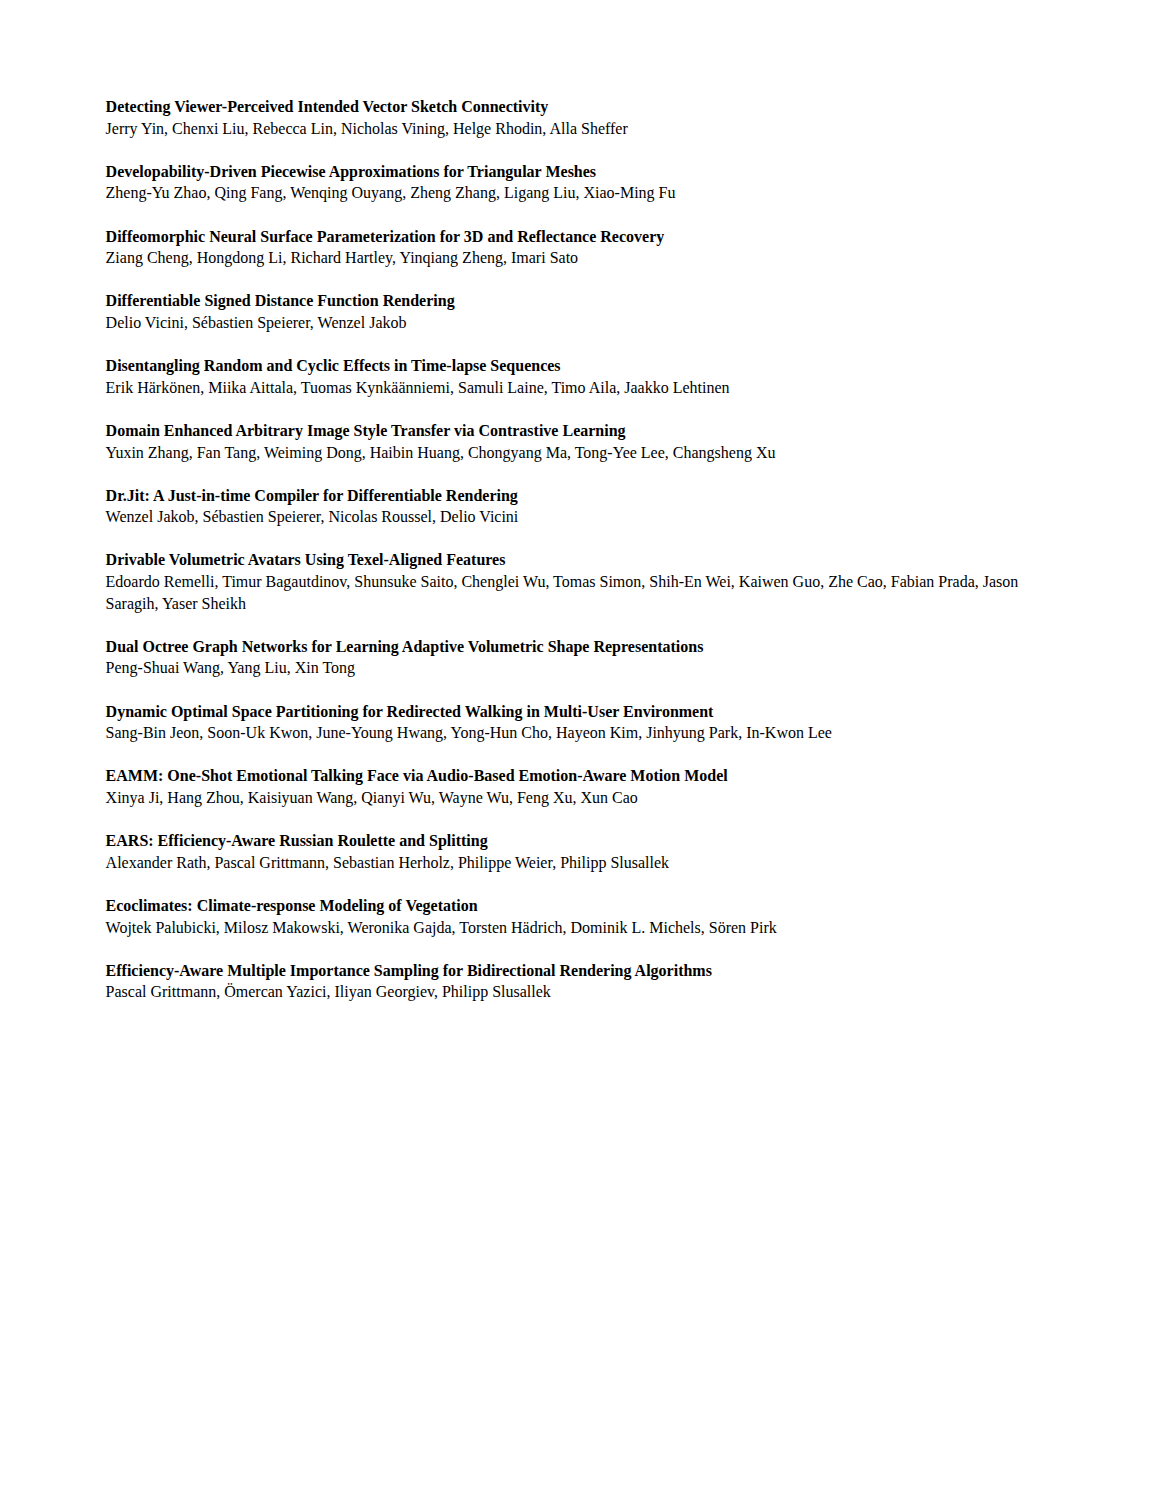Detecting Viewer-Perceived Intended Vector Sketch Connectivity
Jerry Yin, Chenxi Liu, Rebecca Lin, Nicholas Vining, Helge Rhodin, Alla Sheffer
Developability-Driven Piecewise Approximations for Triangular Meshes
Zheng-Yu Zhao, Qing Fang, Wenqing Ouyang, Zheng Zhang, Ligang Liu, Xiao-Ming Fu
Diffeomorphic Neural Surface Parameterization for 3D and Reflectance Recovery
Ziang Cheng, Hongdong Li, Richard Hartley, Yinqiang Zheng, Imari Sato
Differentiable Signed Distance Function Rendering
Delio Vicini, Sébastien Speierer, Wenzel Jakob
Disentangling Random and Cyclic Effects in Time-lapse Sequences
Erik Härkönen, Miika Aittala, Tuomas Kynkäänniemi, Samuli Laine, Timo Aila, Jaakko Lehtinen
Domain Enhanced Arbitrary Image Style Transfer via Contrastive Learning
Yuxin Zhang, Fan Tang, Weiming Dong, Haibin Huang, Chongyang Ma, Tong-Yee Lee, Changsheng Xu
Dr.Jit: A Just-in-time Compiler for Differentiable Rendering
Wenzel Jakob, Sébastien Speierer, Nicolas Roussel, Delio Vicini
Drivable Volumetric Avatars Using Texel-Aligned Features
Edoardo Remelli, Timur Bagautdinov, Shunsuke Saito, Chenglei Wu, Tomas Simon, Shih-En Wei, Kaiwen Guo, Zhe Cao, Fabian Prada, Jason Saragih, Yaser Sheikh
Dual Octree Graph Networks for Learning Adaptive Volumetric Shape Representations
Peng-Shuai Wang, Yang Liu, Xin Tong
Dynamic Optimal Space Partitioning for Redirected Walking in Multi-User Environment
Sang-Bin Jeon, Soon-Uk Kwon, June-Young Hwang, Yong-Hun Cho, Hayeon Kim, Jinhyung Park, In-Kwon Lee
EAMM: One-Shot Emotional Talking Face via Audio-Based Emotion-Aware Motion Model
Xinya Ji, Hang Zhou, Kaisiyuan Wang, Qianyi Wu, Wayne Wu, Feng Xu, Xun Cao
EARS: Efficiency-Aware Russian Roulette and Splitting
Alexander Rath, Pascal Grittmann, Sebastian Herholz, Philippe Weier, Philipp Slusallek
Ecoclimates: Climate-response Modeling of Vegetation
Wojtek Palubicki, Milosz Makowski, Weronika Gajda, Torsten Hädrich, Dominik L. Michels, Sören Pirk
Efficiency-Aware Multiple Importance Sampling for Bidirectional Rendering Algorithms
Pascal Grittmann, Ömercan Yazici, Iliyan Georgiev, Philipp Slusallek